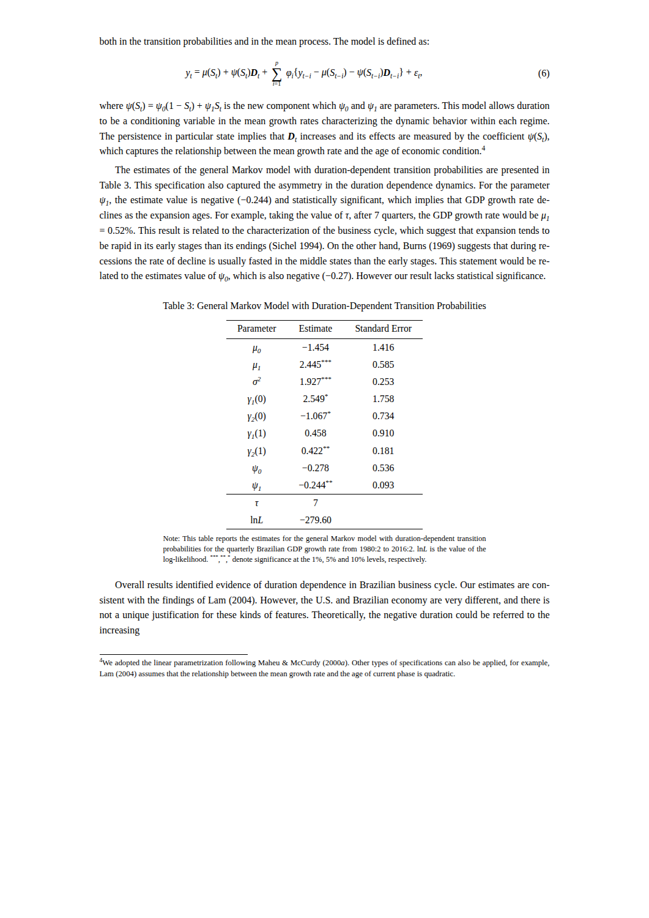both in the transition probabilities and in the mean process. The model is defined as:
yt = μ(St) + ψ(St)Dt + p∑i=1 φi{yt−i − μ(St−i) − ψ(St−i)Dt−i} + εt,
(6)
where ψ(St) = ψ0(1 − St) + ψ1 St is the new component which ψ0 and ψ1 are parameters. This model allows duration to be a conditioning variable in the mean growth rates characterizing the dynamic behavior within each regime. The persistence in particular state implies that Dt increases and its effects are measured by the coefficient ψ(St), which captures the relationship between the mean growth rate and the age of economic condition.4
The estimates of the general Markov model with duration-dependent transition probabilities are presented in Table 3. This specification also captured the asymmetry in the duration dependence dynamics. For the parameter ψ1, the estimate value is negative (−0.244) and statistically significant, which implies that GDP growth rate declines as the expansion ages. For example, taking the value of τ, after 7 quarters, the GDP growth rate would be μ1 = 0.52%. This result is related to the characterization of the business cycle, which suggest that expansion tends to be rapid in its early stages than its endings (Sichel 1994). On the other hand, Burns (1969) suggests that during recessions the rate of decline is usually fasted in the middle states than the early stages. This statement would be related to the estimates value of ψ0, which is also negative (−0.27). However our result lacks statistical significance.
Table 3: General Markov Model with Duration-Dependent Transition Probabilities
| Parameter | Estimate | Standard Error |
| --- | --- | --- |
| μ 0 | −1.454 | 1.416 |
| μ 1 | 2.445 *** | 0.585 |
| σ 2 | 1.927 *** | 0.253 |
| γ 1 (0) | 2.549 * | 1.758 |
| γ 2 (0) | −1.067 * | 0.734 |
| γ 1 (1) | 0.458 | 0.910 |
| γ 2 (1) | 0.422 ** | 0.181 |
| ψ 0 | −0.278 | 0.536 |
| ψ 1 | −0.244 ** | 0.093 |
| τ | 7 | |
| ln L | −279.60 | |
Note: This table reports the estimates for the general Markov model with duration-dependent transition probabilities for the quarterly Brazilian GDP growth rate from 1980:2 to 2016:2. ln L is the value of the log-likelihood. ***,**,* denote significance at the 1%, 5% and 10% levels, respectively.
Overall results identified evidence of duration dependence in Brazilian business cycle. Our estimates are consistent with the findings of Lam (2004). However, the U.S. and Brazilian economy are very different, and there is not a unique justification for these kinds of features. Theoretically, the negative duration could be referred to the increasing
4We adopted the linear parametrization following Maheu & McCurdy (2000a). Other types of specifications can also be applied, for example, Lam (2004) assumes that the relationship between the mean growth rate and the age of current phase is quadratic.